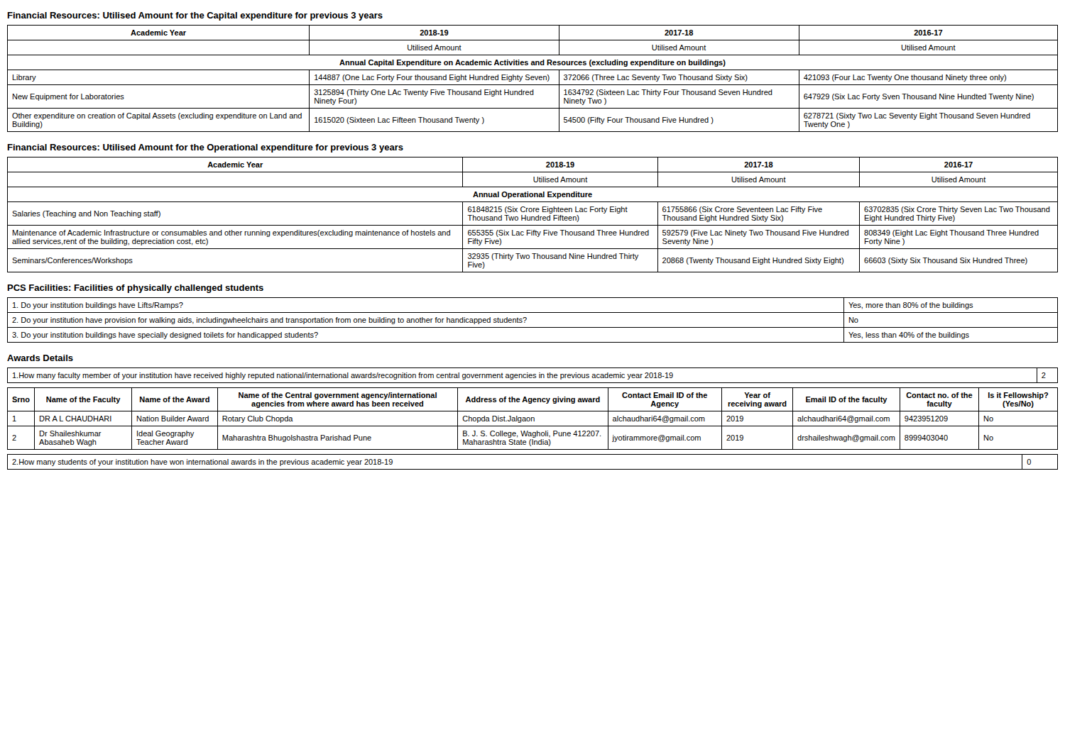Financial Resources: Utilised Amount for the Capital expenditure for previous 3 years
| Academic Year | 2018-19 | 2017-18 | 2016-17 |
| --- | --- | --- | --- |
| | Utilised Amount | Utilised Amount | Utilised Amount |
| Annual Capital Expenditure on Academic Activities and Resources (excluding expenditure on buildings) |
| Library | 144887 (One Lac Forty Four thousand Eight Hundred Eighty Seven) | 372066 (Three Lac Seventy Two Thousand Sixty Six) | 421093 (Four Lac Twenty One thousand Ninety three only) |
| New Equipment for Laboratories | 3125894 (Thirty One LAc Twenty Five Thousand Eight Hundred Ninety Four) | 1634792 (Sixteen Lac Thirty Four Thousand Seven Hundred Ninety Two ) | 647929 (Six Lac Forty Sven Thousand Nine Hundted Twenty Nine) |
| Other expenditure on creation of Capital Assets (excluding expenditure on Land and Building) | 1615020 (Sixteen Lac Fifteen Thousand Twenty ) | 54500 (Fifty Four Thousand Five Hundred ) | 6278721 (Sixty Two Lac Seventy Eight Thousand Seven Hundred Twenty One ) |
Financial Resources: Utilised Amount for the Operational expenditure for previous 3 years
| Academic Year | 2018-19 | 2017-18 | 2016-17 |
| --- | --- | --- | --- |
| | Utilised Amount | Utilised Amount | Utilised Amount |
| Annual Operational Expenditure |
| Salaries (Teaching and Non Teaching staff) | 61848215 (Six Crore Eighteen Lac Forty Eight Thousand Two Hundred Fifteen) | 61755866 (Six Crore Seventeen Lac Fifty Five Thousand Eight Hundred Sixty Six) | 63702835 (Six Crore Thirty Seven Lac Two Thousand Eight Hundred Thirty Five) |
| Maintenance of Academic Infrastructure or consumables and other running expenditures(excluding maintenance of hostels and allied services,rent of the building, depreciation cost, etc) | 655355 (Six Lac Fifty Five Thousand Three Hundred Fifty Five) | 592579 (Five Lac Ninety Two Thousand Five Hundred Seventy Nine ) | 808349 (Eight Lac Eight Thousand Three Hundred Forty Nine ) |
| Seminars/Conferences/Workshops | 32935 (Thirty Two Thousand Nine Hundred Thirty Five) | 20868 (Twenty Thousand Eight Hundred Sixty Eight) | 66603 (Sixty Six Thousand Six Hundred Three) |
PCS Facilities: Facilities of physically challenged students
| 1. Do your institution buildings have Lifts/Ramps? | Yes, more than 80% of the buildings |
| 2. Do your institution have provision for walking aids, includingwheelchairs and transportation from one building to another for handicapped students? | No |
| 3. Do your institution buildings have specially designed toilets for handicapped students? | Yes, less than 40% of the buildings |
Awards Details
| 1.How many faculty member of your institution have received highly reputed national/international awards/recognition from central government agencies in the previous academic year 2018-19 | 2 |
| Srno | Name of the Faculty | Name of the Award | Name of the Central government agency/international agencies from where award has been received | Address of the Agency giving award | Contact Email ID of the Agency | Year of receiving award | Email ID of the faculty | Contact no. of the faculty | Is it Fellowship?(Yes/No) |
| --- | --- | --- | --- | --- | --- | --- | --- | --- | --- |
| 1 | DR A L CHAUDHARI | Nation Builder Award | Rotary Club Chopda | Chopda Dist.Jalgaon | alchaudhari64@gmail.com | 2019 | alchaudhari64@gmail.com | 9423951209 | No |
| 2 | Dr Shaileshkumar Abasaheb Wagh | Ideal Geography Teacher Award | Maharashtra Bhugolshastra Parishad Pune | B. J. S. College, Wagholi, Pune 412207. Maharashtra State (India) | jyotirammore@gmail.com | 2019 | drshaileshwagh@gmail.com | 8999403040 | No |
| 2.How many students of your institution have won international awards in the previous academic year 2018-19 | 0 |